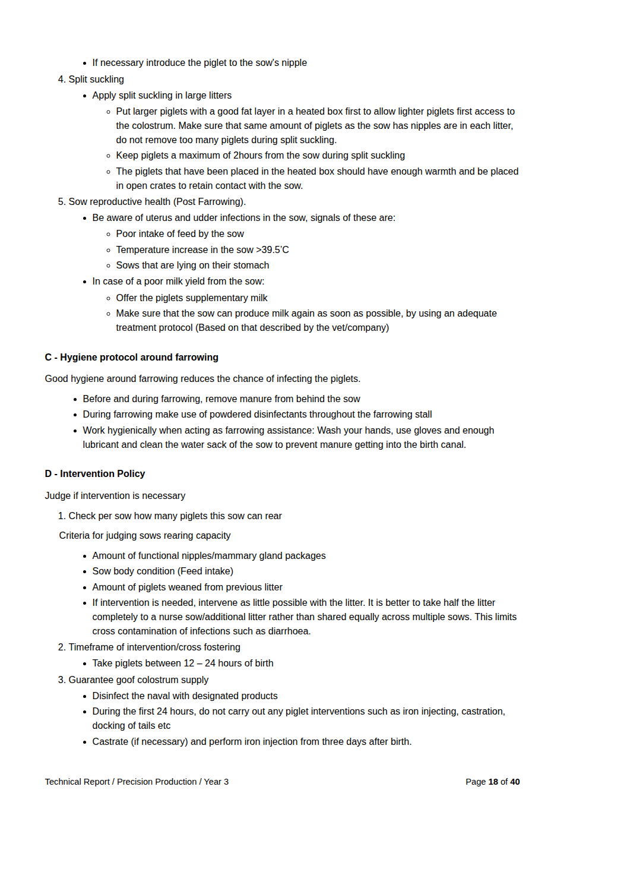If necessary introduce the piglet to the sow's nipple
Split suckling
Apply split suckling in large litters
Put larger piglets with a good fat layer in a heated box first to allow lighter piglets first access to the colostrum. Make sure that same amount of piglets as the sow has nipples are in each litter, do not remove too many piglets during split suckling.
Keep piglets a maximum of 2hours from the sow during split suckling
The piglets that have been placed in the heated box should have enough warmth and be placed in open crates to retain contact with the sow.
Sow reproductive health (Post Farrowing).
Be aware of uterus and udder infections in the sow, signals of these are:
Poor intake of feed by the sow
Temperature increase in the sow >39.5’C
Sows that are lying on their stomach
In case of a poor milk yield from the sow:
Offer the piglets supplementary milk
Make sure that the sow can produce milk again as soon as possible, by using an adequate treatment protocol (Based on that described by the vet/company)
C - Hygiene protocol around farrowing
Good hygiene around farrowing reduces the chance of infecting the piglets.
Before and during farrowing, remove manure from behind the sow
During farrowing make use of powdered disinfectants throughout the farrowing stall
Work hygienically when acting as farrowing assistance: Wash your hands, use gloves and enough lubricant and clean the water sack of the sow to prevent manure getting into the birth canal.
D - Intervention Policy
Judge if intervention is necessary
Check per sow how many piglets this sow can rear
Criteria for judging sows rearing capacity
Amount of functional nipples/mammary gland packages
Sow body condition (Feed intake)
Amount of piglets weaned from previous litter
If intervention is needed, intervene as little possible with the litter. It is better to take half the litter completely to a nurse sow/additional litter rather than shared equally across multiple sows. This limits cross contamination of infections such as diarrhoea.
Timeframe of intervention/cross fostering
Take piglets between 12 – 24 hours of birth
Guarantee goof colostrum supply
Disinfect the naval with designated products
During the first 24 hours, do not carry out any piglet interventions such as iron injecting, castration, docking of tails etc
Castrate (if necessary) and perform iron injection from three days after birth.
Technical Report / Precision Production / Year 3 Page 18 of 40